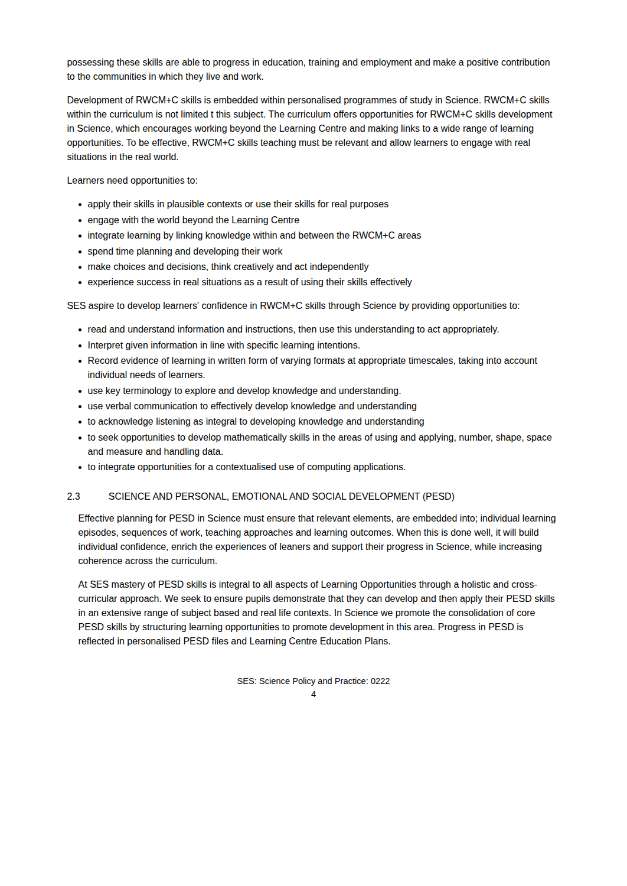possessing these skills are able to progress in education, training and employment and make a positive contribution to the communities in which they live and work.
Development of RWCM+C skills is embedded within personalised programmes of study in Science. RWCM+C skills within the curriculum is not limited t this subject. The curriculum offers opportunities for RWCM+C skills development in Science, which encourages working beyond the Learning Centre and making links to a wide range of learning opportunities. To be effective, RWCM+C skills teaching must be relevant and allow learners to engage with real situations in the real world.
Learners need opportunities to:
apply their skills in plausible contexts or use their skills for real purposes
engage with the world beyond the Learning Centre
integrate learning by linking knowledge within and between the RWCM+C areas
spend time planning and developing their work
make choices and decisions, think creatively and act independently
experience success in real situations as a result of using their skills effectively
SES aspire to develop learners' confidence in RWCM+C skills through Science by providing opportunities to:
read and understand information and instructions, then use this understanding to act appropriately.
Interpret given information in line with specific learning intentions.
Record evidence of learning in written form of varying formats at appropriate timescales, taking into account individual needs of learners.
use key terminology to explore and develop knowledge and understanding.
use verbal communication to effectively develop knowledge and understanding
to acknowledge listening as integral to developing knowledge and understanding
to seek opportunities to develop mathematically skills in the areas of using and applying, number, shape, space and measure and handling data.
to integrate opportunities for a contextualised use of computing applications.
2.3
SCIENCE AND PERSONAL, EMOTIONAL AND SOCIAL DEVELOPMENT (PESD)
Effective planning for PESD in Science must ensure that relevant elements, are embedded into; individual learning episodes, sequences of work, teaching approaches and learning outcomes. When this is done well, it will build individual confidence, enrich the experiences of leaners and support their progress in Science, while increasing coherence across the curriculum.
At SES mastery of PESD skills is integral to all aspects of Learning Opportunities through a holistic and cross-curricular approach. We seek to ensure pupils demonstrate that they can develop and then apply their PESD skills in an extensive range of subject based and real life contexts. In Science we promote the consolidation of core PESD skills by structuring learning opportunities to promote development in this area. Progress in PESD is reflected in personalised PESD files and Learning Centre Education Plans.
SES: Science Policy and Practice: 0222
4